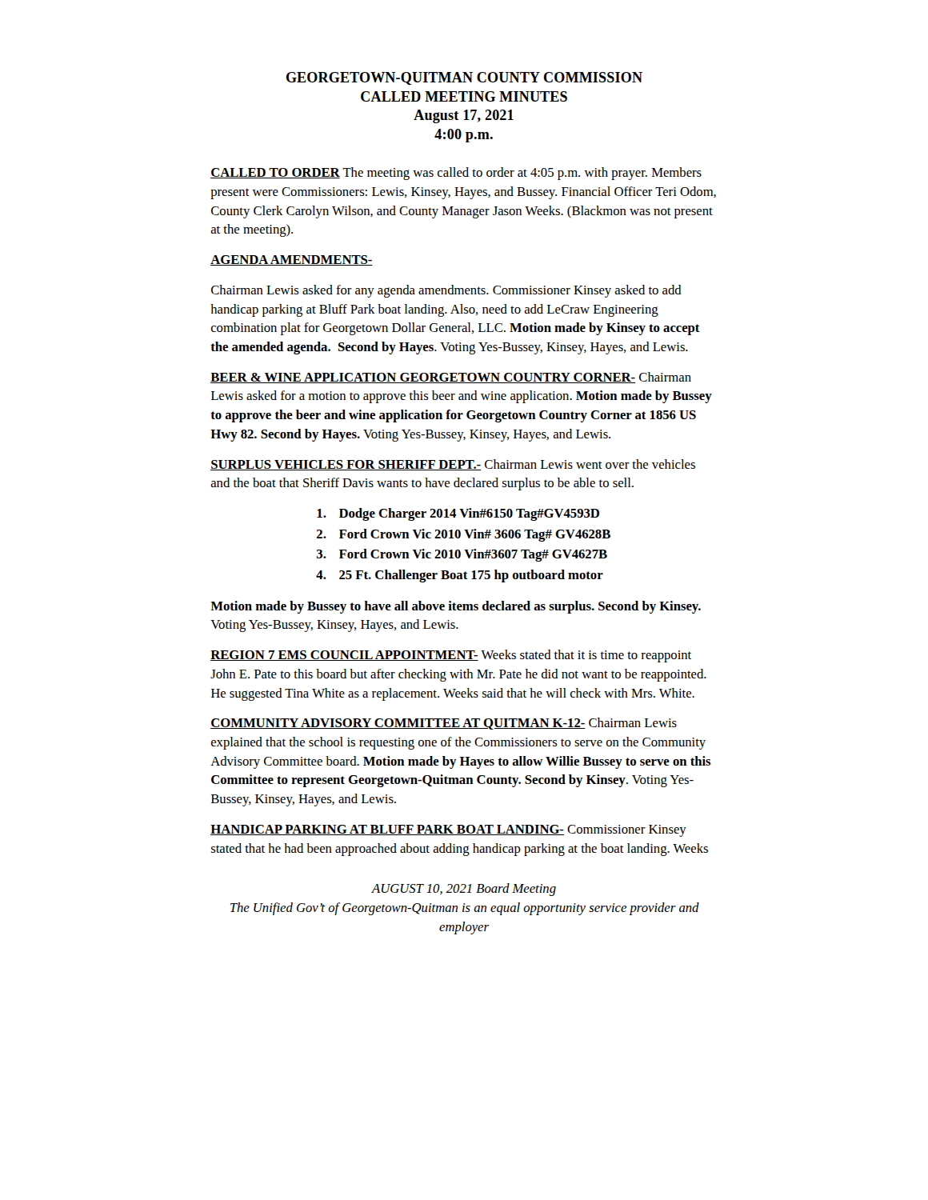GEORGETOWN-QUITMAN COUNTY COMMISSION CALLED MEETING MINUTES August 17, 2021 4:00 p.m.
CALLED TO ORDER The meeting was called to order at 4:05 p.m. with prayer. Members present were Commissioners: Lewis, Kinsey, Hayes, and Bussey. Financial Officer Teri Odom, County Clerk Carolyn Wilson, and County Manager Jason Weeks. (Blackmon was not present at the meeting).
AGENDA AMENDMENTS-
Chairman Lewis asked for any agenda amendments. Commissioner Kinsey asked to add handicap parking at Bluff Park boat landing. Also, need to add LeCraw Engineering combination plat for Georgetown Dollar General, LLC. Motion made by Kinsey to accept the amended agenda. Second by Hayes. Voting Yes-Bussey, Kinsey, Hayes, and Lewis.
BEER & WINE APPLICATION GEORGETOWN COUNTRY CORNER- Chairman Lewis asked for a motion to approve this beer and wine application. Motion made by Bussey to approve the beer and wine application for Georgetown Country Corner at 1856 US Hwy 82. Second by Hayes. Voting Yes-Bussey, Kinsey, Hayes, and Lewis.
SURPLUS VEHICLES FOR SHERIFF DEPT.- Chairman Lewis went over the vehicles and the boat that Sheriff Davis wants to have declared surplus to be able to sell.
Dodge Charger 2014 Vin#6150 Tag#GV4593D
Ford Crown Vic 2010 Vin# 3606 Tag# GV4628B
Ford Crown Vic 2010 Vin#3607 Tag# GV4627B
25 Ft. Challenger Boat 175 hp outboard motor
Motion made by Bussey to have all above items declared as surplus. Second by Kinsey. Voting Yes-Bussey, Kinsey, Hayes, and Lewis.
REGION 7 EMS COUNCIL APPOINTMENT- Weeks stated that it is time to reappoint John E. Pate to this board but after checking with Mr. Pate he did not want to be reappointed. He suggested Tina White as a replacement. Weeks said that he will check with Mrs. White.
COMMUNITY ADVISORY COMMITTEE AT QUITMAN K-12- Chairman Lewis explained that the school is requesting one of the Commissioners to serve on the Community Advisory Committee board. Motion made by Hayes to allow Willie Bussey to serve on this Committee to represent Georgetown-Quitman County. Second by Kinsey. Voting Yes-Bussey, Kinsey, Hayes, and Lewis.
HANDICAP PARKING AT BLUFF PARK BOAT LANDING- Commissioner Kinsey stated that he had been approached about adding handicap parking at the boat landing. Weeks
AUGUST 10, 2021 Board Meeting The Unified Gov’t of Georgetown-Quitman is an equal opportunity service provider and employer